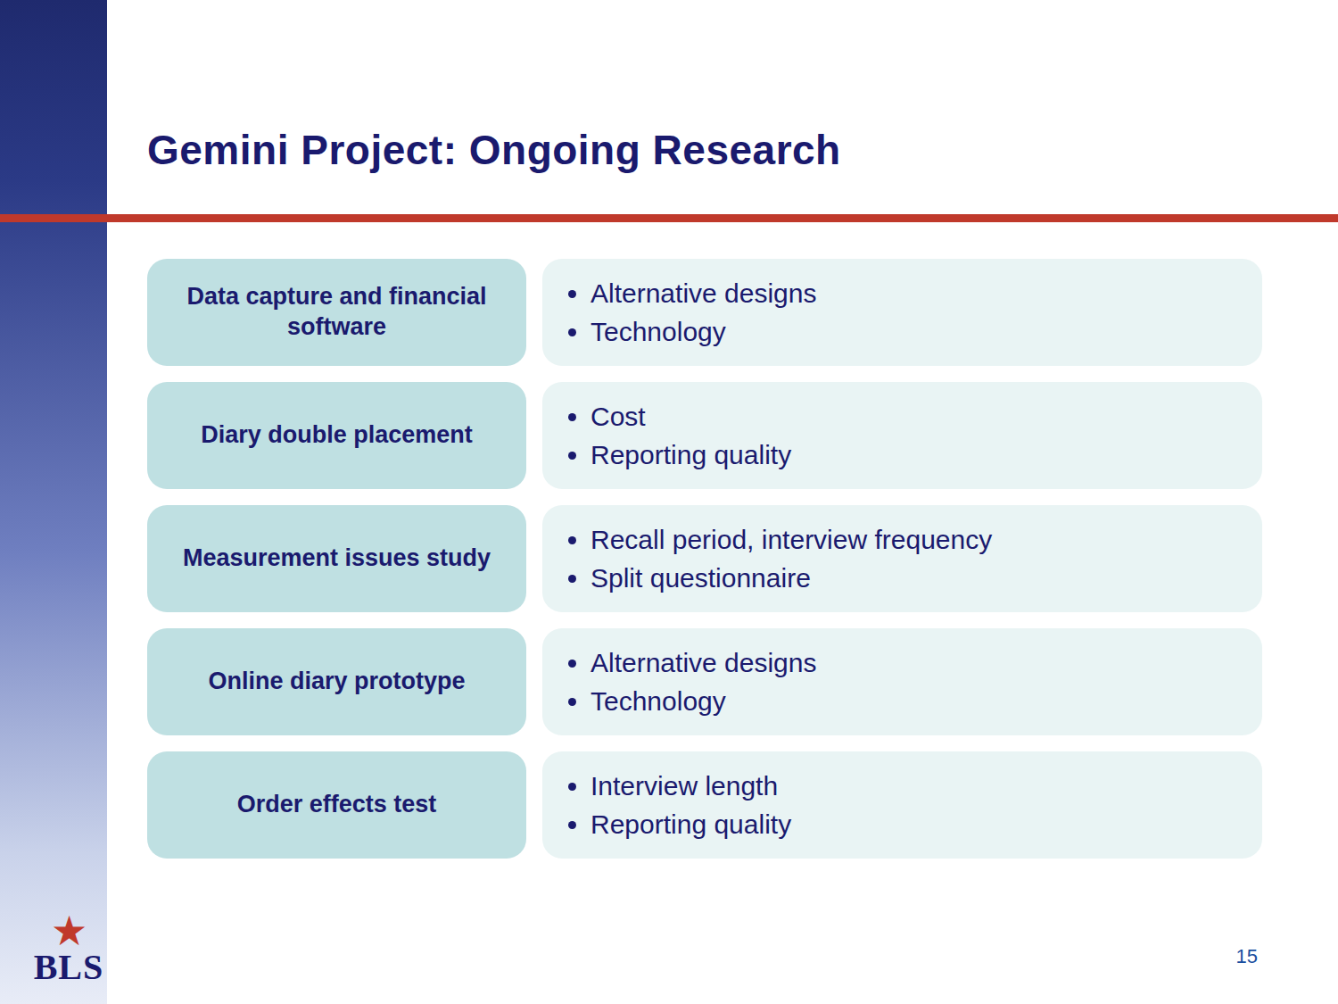Gemini Project: Ongoing Research
Data capture and financial software
Alternative designs
Technology
Diary double placement
Cost
Reporting quality
Measurement issues study
Recall period, interview frequency
Split questionnaire
Online diary prototype
Alternative designs
Technology
Order effects test
Interview length
Reporting quality
15
★ BLS